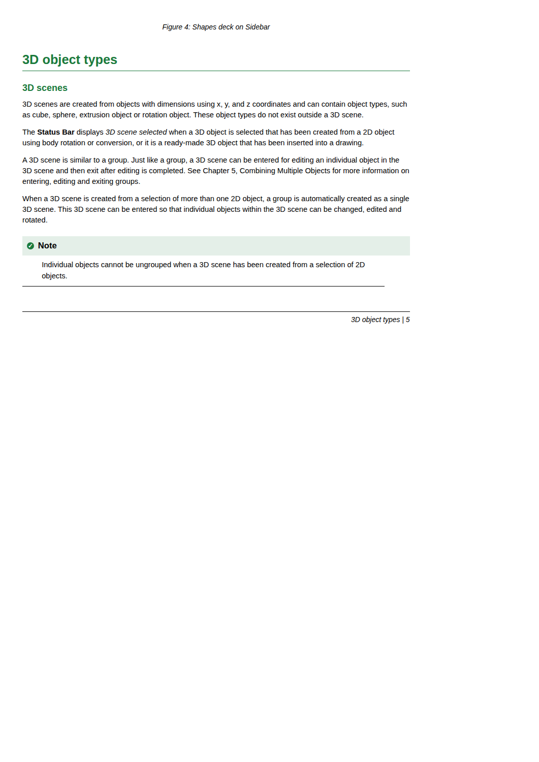Figure 4: Shapes deck on Sidebar
3D object types
3D scenes
3D scenes are created from objects with dimensions using x, y, and z coordinates and can contain object types, such as cube, sphere, extrusion object or rotation object. These object types do not exist outside a 3D scene.
The Status Bar displays 3D scene selected when a 3D object is selected that has been created from a 2D object using body rotation or conversion, or it is a ready-made 3D object that has been inserted into a drawing.
A 3D scene is similar to a group. Just like a group, a 3D scene can be entered for editing an individual object in the 3D scene and then exit after editing is completed. See Chapter 5, Combining Multiple Objects for more information on entering, editing and exiting groups.
When a 3D scene is created from a selection of more than one 2D object, a group is automatically created as a single 3D scene. This 3D scene can be entered so that individual objects within the 3D scene can be changed, edited and rotated.
✓ Note
Individual objects cannot be ungrouped when a 3D scene has been created from a selection of 2D objects.
3D object types | 5